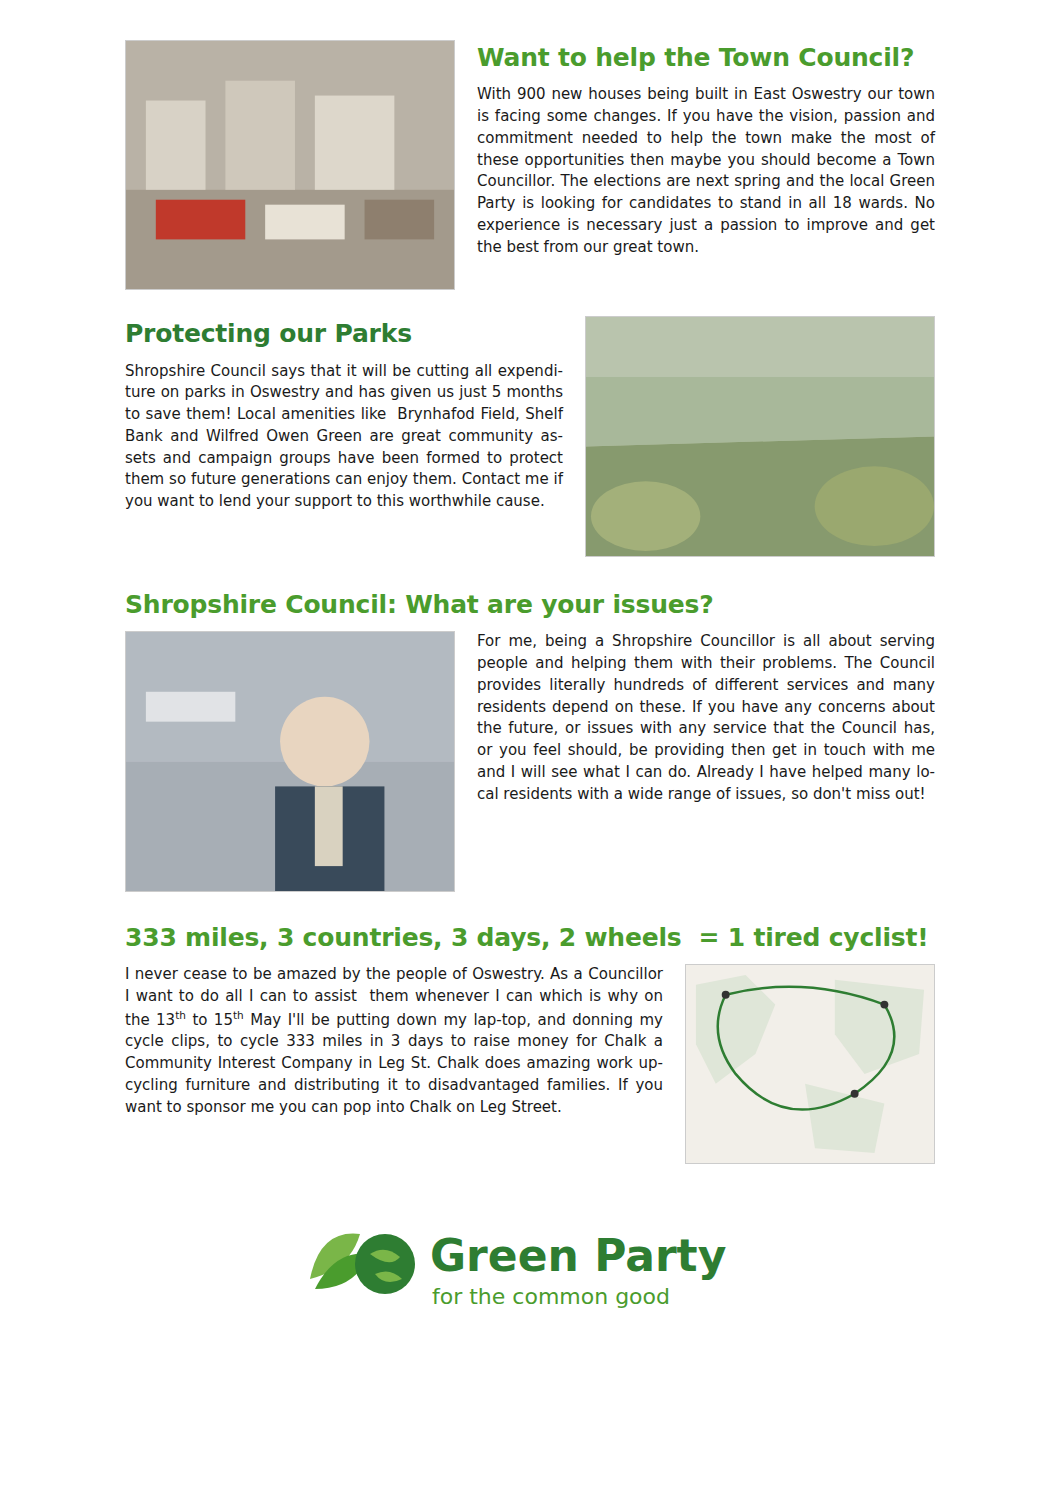Want to help the Town Council?
With 900 new houses being built in East Oswestry our town is facing some changes. If you have the vision, passion and commitment needed to help the town make the most of these opportunities then maybe you should become a Town Councillor. The elections are next spring and the local Green Party is looking for candidates to stand in all 18 wards. No experience is necessary just a passion to improve and get the best from our great town.
Protecting our Parks
Shropshire Council says that it will be cutting all expenditure on parks in Oswestry and has given us just 5 months to save them! Local amenities like Brynhafod Field, Shelf Bank and Wilfred Owen Green are great community assets and campaign groups have been formed to protect them so future generations can enjoy them. Contact me if you want to lend your support to this worthwhile cause.
Shropshire Council: What are your issues?
For me, being a Shropshire Councillor is all about serving people and helping them with their problems. The Council provides literally hundreds of different services and many residents depend on these. If you have any concerns about the future, or issues with any service that the Council has, or you feel should, be providing then get in touch with me and I will see what I can do. Already I have helped many local residents with a wide range of issues, so don't miss out!
333 miles, 3 countries, 3 days, 2 wheels = 1 tired cyclist!
I never cease to be amazed by the people of Oswestry. As a Councillor I want to do all I can to assist them whenever I can which is why on the 13th to 15th May I'll be putting down my lap-top, and donning my cycle clips, to cycle 333 miles in 3 days to raise money for Chalk a Community Interest Company in Leg St. Chalk does amazing work up-cycling furniture and distributing it to disadvantaged families. If you want to sponsor me you can pop into Chalk on Leg Street.